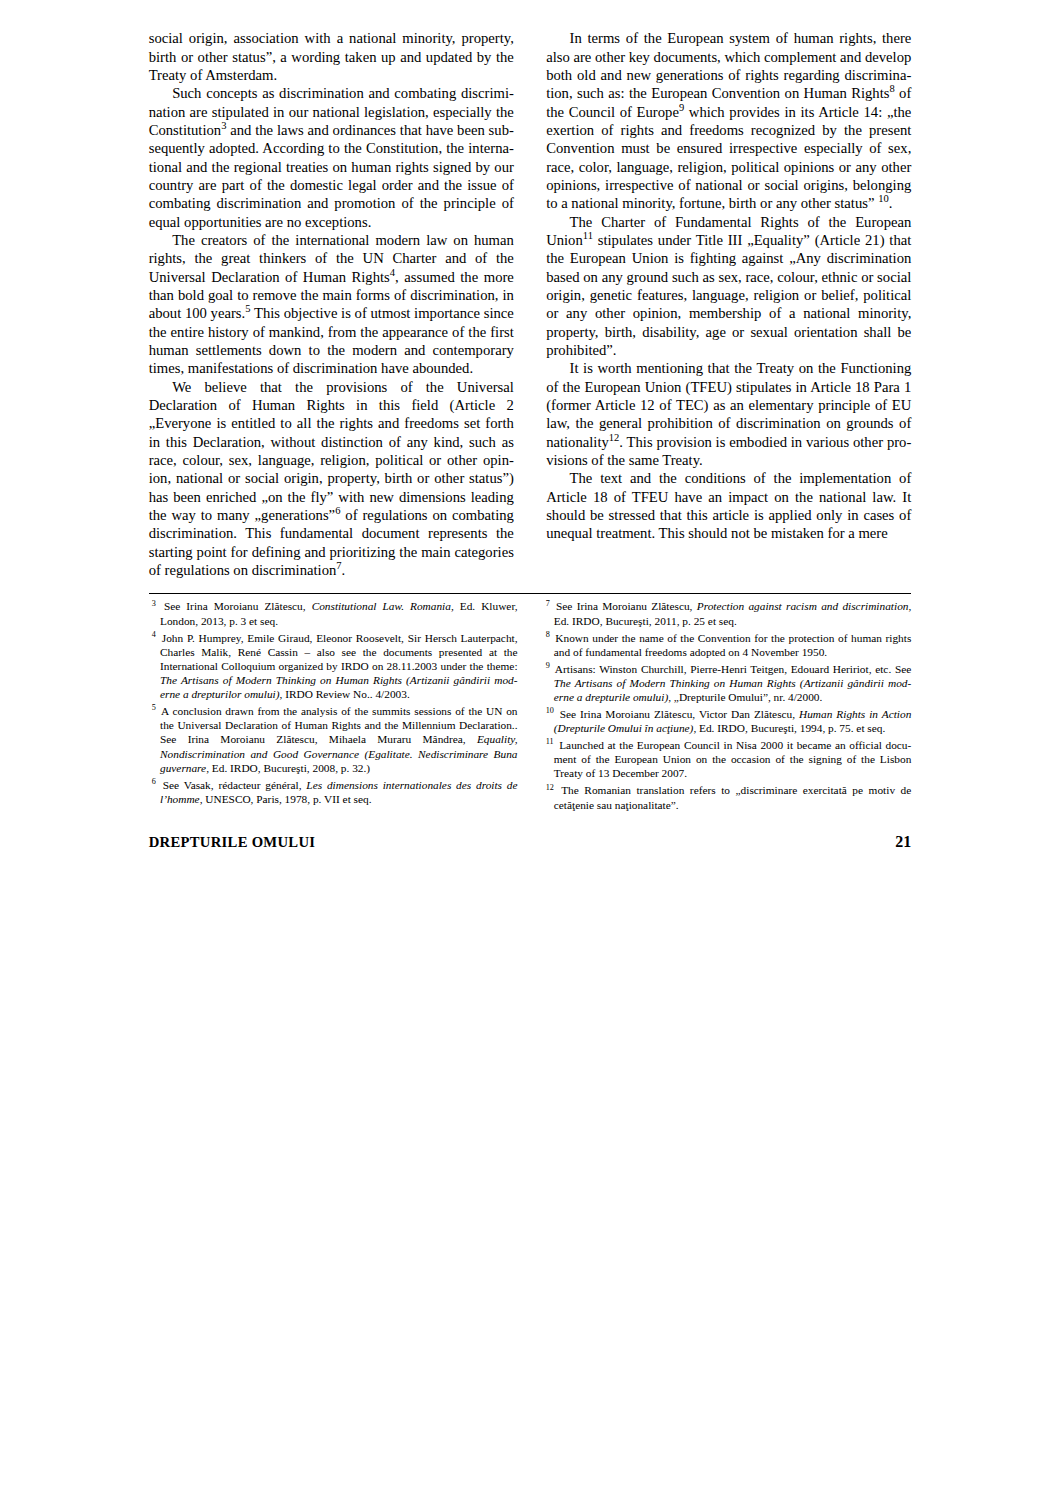social origin, association with a national minority, property, birth or other status”, a wording taken up and updated by the Treaty of Amsterdam.
Such concepts as discrimination and combating discrimination are stipulated in our national legislation, especially the Constitution3 and the laws and ordinances that have been subsequently adopted. According to the Constitution, the international and the regional treaties on human rights signed by our country are part of the domestic legal order and the issue of combating discrimination and promotion of the principle of equal opportunities are no exceptions.
The creators of the international modern law on human rights, the great thinkers of the UN Charter and of the Universal Declaration of Human Rights4, assumed the more than bold goal to remove the main forms of discrimination, in about 100 years.5 This objective is of utmost importance since the entire history of mankind, from the appearance of the first human settlements down to the modern and contemporary times, manifestations of discrimination have abounded.
We believe that the provisions of the Universal Declaration of Human Rights in this field (Article 2 „Everyone is entitled to all the rights and freedoms set forth in this Declaration, without distinction of any kind, such as race, colour, sex, language, religion, political or other opinion, national or social origin, property, birth or other status”) has been enriched „on the fly” with new dimensions leading the way to many „generations”6 of regulations on combating discrimination. This fundamental document represents the starting point for defining and prioritizing the main categories of regulations on discrimination7.
In terms of the European system of human rights, there also are other key documents, which complement and develop both old and new generations of rights regarding discrimination, such as: the European Convention on Human Rights8 of the Council of Europe9 which provides in its Article 14: „the exertion of rights and freedoms recognized by the present Convention must be ensured irrespective especially of sex, race, color, language, religion, political opinions or any other opinions, irrespective of national or social origins, belonging to a national minority, fortune, birth or any other status” 10.
The Charter of Fundamental Rights of the European Union11 stipulates under Title III „Equality” (Article 21) that the European Union is fighting against „Any discrimination based on any ground such as sex, race, colour, ethnic or social origin, genetic features, language, religion or belief, political or any other opinion, membership of a national minority, property, birth, disability, age or sexual orientation shall be prohibited”.
It is worth mentioning that the Treaty on the Functioning of the European Union (TFEU) stipulates in Article 18 Para 1 (former Article 12 of TEC) as an elementary principle of EU law, the general prohibition of discrimination on grounds of nationality12. This provision is embodied in various other provisions of the same Treaty.
The text and the conditions of the implementation of Article 18 of TFEU have an impact on the national law. It should be stressed that this article is applied only in cases of unequal treatment. This should not be mistaken for a mere
3 See Irina Moroianu Zlătescu, Constitutional Law. Romania, Ed. Kluwer, London, 2013, p. 3 et seq.
4 John P. Humprey, Emile Giraud, Eleonor Roosevelt, Sir Hersch Lauterpacht, Charles Malik, René Cassin – also see the documents presented at the International Colloquium organized by IRDO on 28.11.2003 under the theme: The Artisans of Modern Thinking on Human Rights (Artizanii gândirii moderne a drepturilor omului), IRDO Review No.. 4/2003.
5 A conclusion drawn from the analysis of the summits sessions of the UN on the Universal Declaration of Human Rights and the Millennium Declaration.. See Irina Moroianu Zlătescu, Mihaela Muraru Mândrea, Equality, Nondiscrimination and Good Governance (Egalitate. Nediscriminare Buna guvernare, Ed. IRDO, Bucureşti, 2008, p. 32.)
6 See Vasak, rédacteur général, Les dimensions internationales des droits de l’homme, UNESCO, Paris, 1978, p. VII et seq.
7 See Irina Moroianu Zlătescu, Protection against racism and discrimination, Ed. IRDO, Bucureşti, 2011, p. 25 et seq.
8 Known under the name of the Convention for the protection of human rights and of fundamental freedoms adopted on 4 November 1950.
9 Artisans: Winston Churchill, Pierre-Henri Teitgen, Edouard Heririot, etc. See The Artisans of Modern Thinking on Human Rights (Artizanii gândirii moderne a drepturile omului), „Drepturile Omului”, nr. 4/2000.
10 See Irina Moroianu Zlătescu, Victor Dan Zlătescu, Human Rights in Action (Drepturile Omului în acţiune), Ed. IRDO, Bucureşti, 1994, p. 75. et seq.
11 Launched at the European Council in Nisa 2000 it became an official document of the European Union on the occasion of the signing of the Lisbon Treaty of 13 December 2007.
12 The Romanian translation refers to „discriminare exercitată pe motiv de cetăţenie sau naţionalitate”.
DREPTURILE OMULUI 21